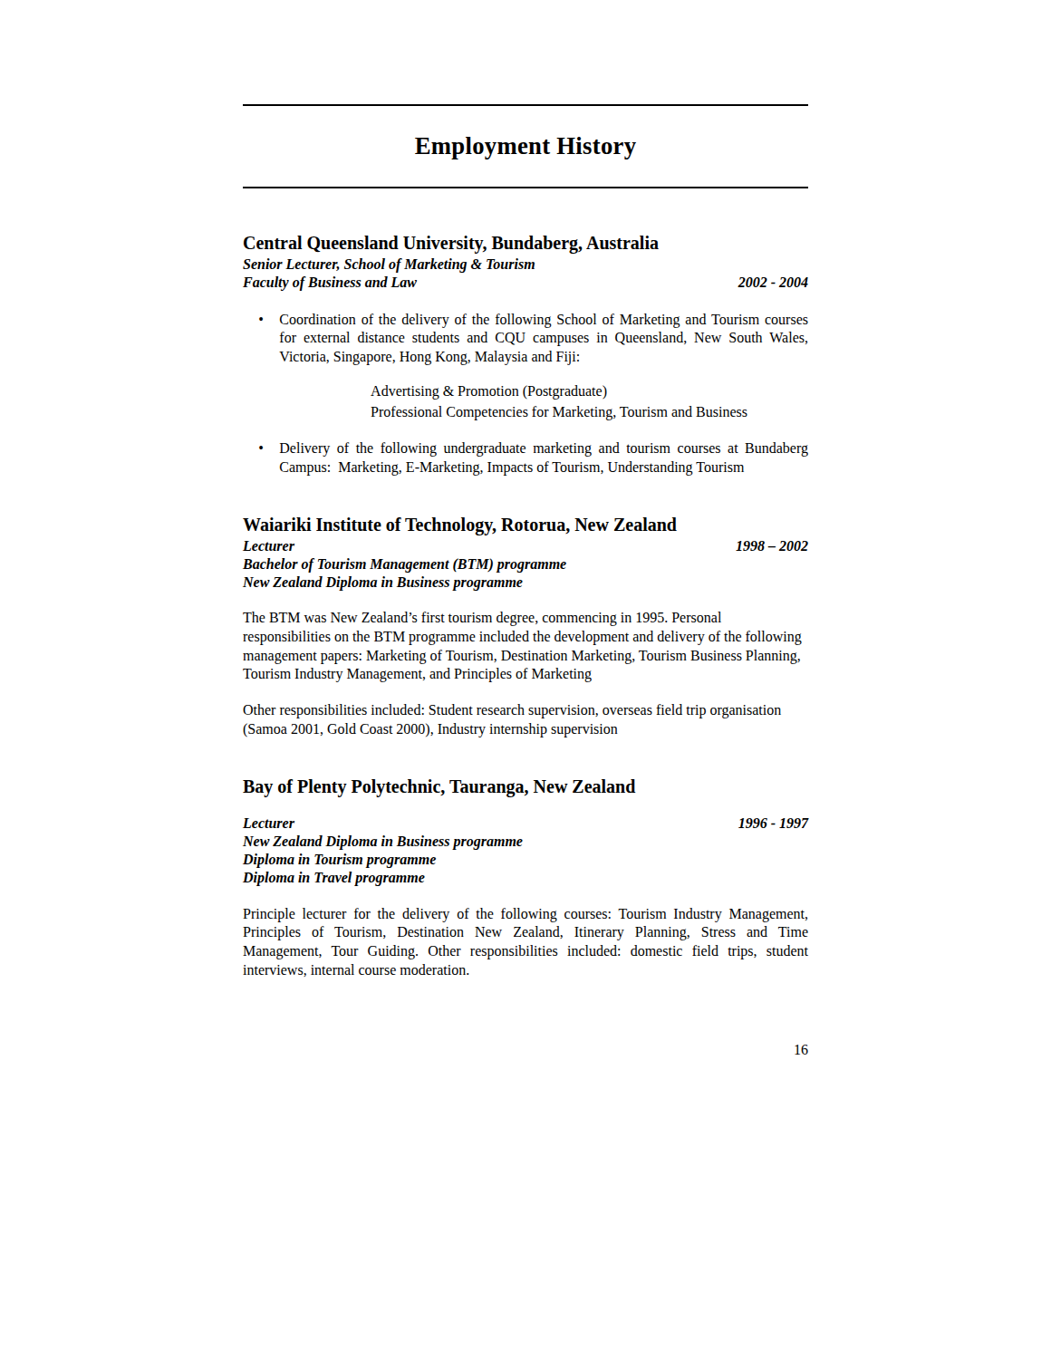Employment History
Central Queensland University, Bundaberg, Australia
Senior Lecturer, School of Marketing & Tourism
Faculty of Business and Law 2002 - 2004
Coordination of the delivery of the following School of Marketing and Tourism courses for external distance students and CQU campuses in Queensland, New South Wales, Victoria, Singapore, Hong Kong, Malaysia and Fiji:
Advertising & Promotion (Postgraduate)
Professional Competencies for Marketing, Tourism and Business
Delivery of the following undergraduate marketing and tourism courses at Bundaberg Campus: Marketing, E-Marketing, Impacts of Tourism, Understanding Tourism
Waiariki Institute of Technology, Rotorua, New Zealand
Lecturer 1998 – 2002
Bachelor of Tourism Management (BTM) programme
New Zealand Diploma in Business programme
The BTM was New Zealand’s first tourism degree, commencing in 1995. Personal responsibilities on the BTM programme included the development and delivery of the following management papers: Marketing of Tourism, Destination Marketing, Tourism Business Planning, Tourism Industry Management, and Principles of Marketing
Other responsibilities included: Student research supervision, overseas field trip organisation (Samoa 2001, Gold Coast 2000), Industry internship supervision
Bay of Plenty Polytechnic, Tauranga, New Zealand
Lecturer 1996 - 1997
New Zealand Diploma in Business programme
Diploma in Tourism programme
Diploma in Travel programme
Principle lecturer for the delivery of the following courses: Tourism Industry Management, Principles of Tourism, Destination New Zealand, Itinerary Planning, Stress and Time Management, Tour Guiding. Other responsibilities included: domestic field trips, student interviews, internal course moderation.
16